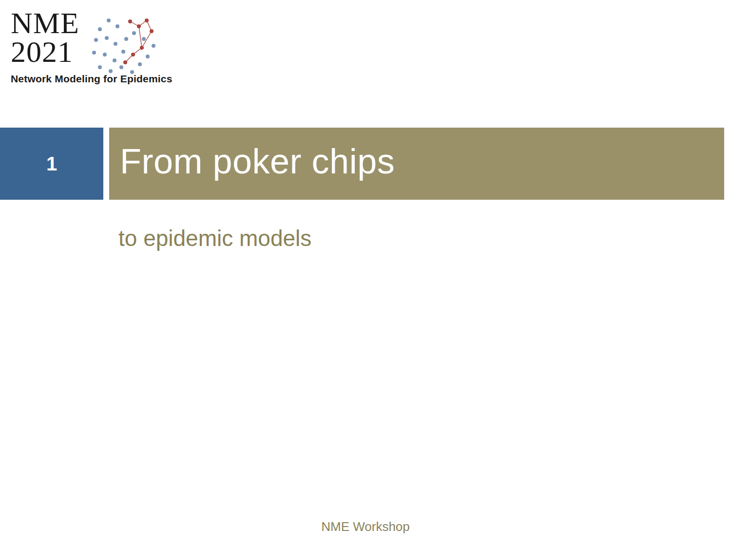NME
2021
Network Modeling for Epidemics
1
From poker chips
to epidemic models
NME Workshop